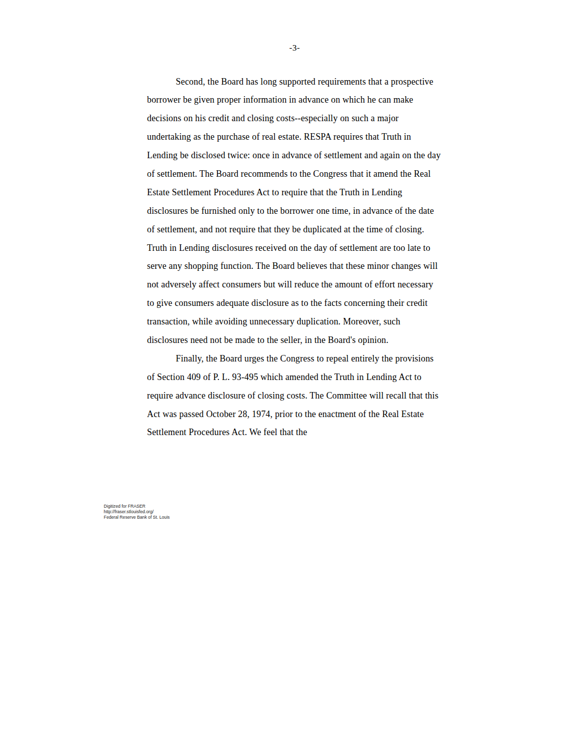-3-
Second, the Board has long supported requirements that a prospective borrower be given proper information in advance on which he can make decisions on his credit and closing costs--especially on such a major undertaking as the purchase of real estate. RESPA requires that Truth in Lending be disclosed twice: once in advance of settlement and again on the day of settlement. The Board recommends to the Congress that it amend the Real Estate Settlement Procedures Act to require that the Truth in Lending disclosures be furnished only to the borrower one time, in advance of the date of settlement, and not require that they be duplicated at the time of closing. Truth in Lending disclosures received on the day of settlement are too late to serve any shopping function. The Board believes that these minor changes will not adversely affect consumers but will reduce the amount of effort necessary to give consumers adequate disclosure as to the facts concerning their credit transaction, while avoiding unnecessary duplication. Moreover, such disclosures need not be made to the seller, in the Board's opinion.
Finally, the Board urges the Congress to repeal entirely the provisions of Section 409 of P. L. 93-495 which amended the Truth in Lending Act to require advance disclosure of closing costs. The Committee will recall that this Act was passed October 28, 1974, prior to the enactment of the Real Estate Settlement Procedures Act. We feel that the
Digitized for FRASER
http://fraser.stlouisfed.org/
Federal Reserve Bank of St. Louis